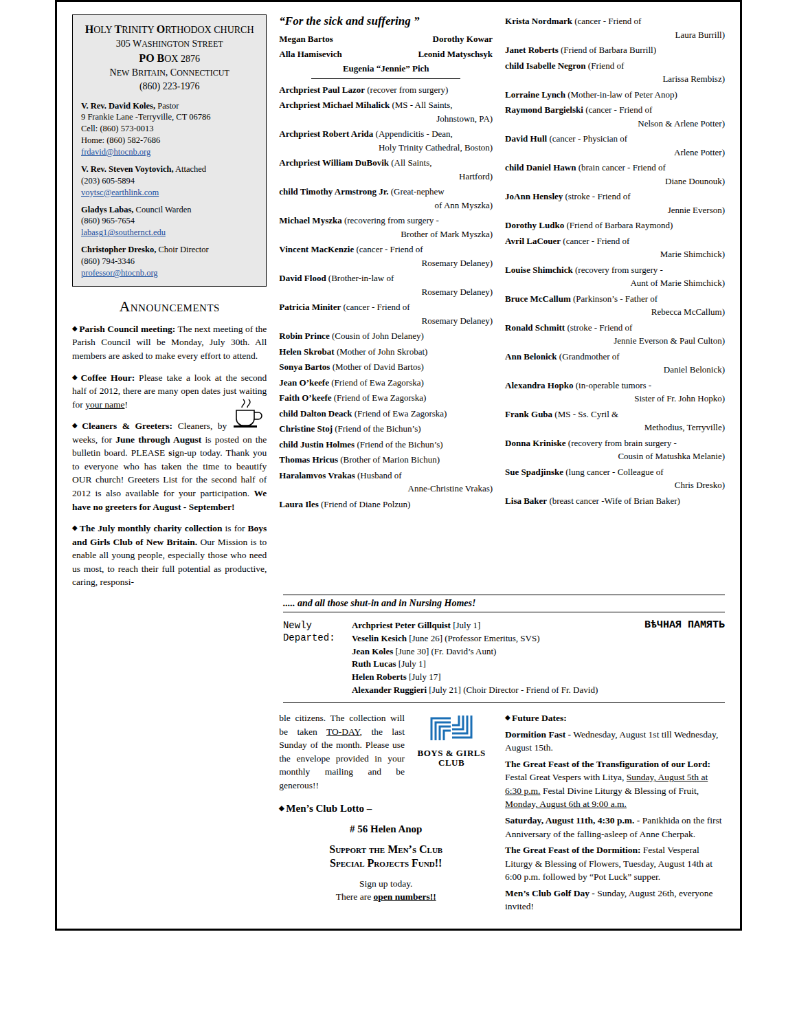HOLY TRINITY ORTHODOX CHURCH
305 WASHINGTON STREET
PO BOX 2876
NEW BRITAIN, CONNECTICUT
(860) 223-1976
V. Rev. David Koles, Pastor
9 Frankie Lane -Terryville, CT 06786
Cell: (860) 573-0013
Home: (860) 582-7686
frdavid@htocnb.org
V. Rev. Steven Voytovich, Attached
(203) 605-5894
voytsc@earthlink.com
Gladys Labas, Council Warden
(860) 965-7654
labasg1@southernct.edu
Christopher Dresko, Choir Director
(860) 794-3346
professor@htocnb.org
Announcements
Parish Council meeting: The next meeting of the Parish Council will be Monday, July 30th. All members are asked to make every effort to attend.
Coffee Hour: Please take a look at the second half of 2012, there are many open dates just waiting for your name!
Cleaners & Greeters: Cleaners, by weeks, for June through August is posted on the bulletin board. PLEASE sign-up today. Thank you to everyone who has taken the time to beautify OUR church! Greeters List for the second half of 2012 is also available for your participation. We have no greeters for August - September!
The July monthly charity collection is for Boys and Girls Club of New Britain. Our Mission is to enable all young people, especially those who need us most, to reach their full potential as productive, caring, responsi-
“For the sick and suffering ”
Megan Bartos Dorothy Kowar
Alla Hamisevich Leonid Matyschsyk
Eugenia “Jennie” Pich
Archpriest Paul Lazor (recover from surgery)
Archpriest Michael Mihalick (MS - All Saints,Johnstown, PA)
Archpriest Robert Arida (Appendicitis - Dean,Holy Trinity Cathedral, Boston)
Archpriest William DuBovik (All Saints,Hartford)
child Timothy Armstrong Jr. (Great-nephewof Ann Myszka)
Michael Myszka (recovering from surgery -Brother of Mark Myszka)
Vincent MacKenzie (cancer - Friend ofRosemary Delaney)
David Flood (Brother-in-law ofRosemary Delaney)
Patricia Miniter (cancer - Friend ofRosemary Delaney)
Robin Prince (Cousin of John Delaney)
Helen Skrobat (Mother of John Skrobat)
Sonya Bartos (Mother of David Bartos)
Jean O’keefe (Friend of Ewa Zagorska)
Faith O’keefe (Friend of Ewa Zagorska)
child Dalton Deack (Friend of Ewa Zagorska)
Christine Stoj (Friend of the Bichun’s)
child Justin Holmes (Friend of the Bichun’s)
Thomas Hricus (Brother of Marion Bichun)
Haralamvos Vrakas (Husband ofAnne-Christine Vrakas)
Laura Iles (Friend of Diane Polzun)
Krista Nordmark (cancer - Friend ofLaura Burrill)
Janet Roberts (Friend of Barbara Burrill)
child Isabelle Negron (Friend ofLarissa Rembisz)
Lorraine Lynch (Mother-in-law of Peter Anop)
Raymond Bargielski (cancer - Friend ofNelson & Arlene Potter)
David Hull (cancer - Physician ofArlene Potter)
child Daniel Hawn (brain cancer - Friend ofDiane Dounouk)
JoAnn Hensley (stroke - Friend ofJennie Everson)
Dorothy Ludko (Friend of Barbara Raymond)
Avril LaCouer (cancer - Friend ofMarie Shimchick)
Louise Shimchick (recovery from surgery -Aunt of Marie Shimchick)
Bruce McCallum (Parkinson’s - Father ofRebecca McCallum)
Ronald Schmitt (stroke - Friend ofJennie Everson & Paul Culton)
Ann Belonick (Grandmother ofDaniel Belonick)
Alexandra Hopko (in-operable tumors -Sister of Fr. John Hopko)
Frank Guba (MS - Ss. Cyril &Methodius, Terryville)
Donna Kriniske (recovery from brain surgery -Cousin of Matushka Melanie)
Sue Spadjinske (lung cancer - Colleague ofChris Dresko)
Lisa Baker (breast cancer -Wife of Brian Baker)
..... and all those shut-in and in Nursing Homes!
Newly
Departed:
Archpriest Peter Gillquist [July 1]
Veselin Kesich [June 26] (Professor Emeritus, SVS)
Jean Koles [June 30] (Fr. David’s Aunt)
Ruth Lucas [July 1]
Helen Roberts [July 17]
Alexander Ruggieri [July 21] (Choir Director - Friend of Fr. David)
ВѣЧНАЯ ПАМЯТЬ
BOYS & GIRLS
CLUB
ble citizens. The collection will be taken TO-DAY, the last Sunday of the month. Please use the envelope provided in your monthly mailing and be generous!!
Men’s Club Lotto –
# 56 Helen Anop
Support the Men’s Club
Special Projects Fund!!
Sign up today.
There are open numbers!!
Future Dates:
Dormition Fast - Wednesday, August 1st till Wednesday, August 15th.
The Great Feast of the Transfiguration of our Lord: Festal Great Vespers with Litya, Sunday, August 5th at 6:30 p.m. Festal Divine Liturgy & Blessing of Fruit, Monday, August 6th at 9:00 a.m.
Saturday, August 11th, 4:30 p.m. - Panikhida on the first Anniversary of the falling-asleep of Anne Cherpak.
The Great Feast of the Dormition: Festal Vesperal Liturgy & Blessing of Flowers, Tuesday, August 14th at 6:00 p.m. followed by “Pot Luck” supper.
Men’s Club Golf Day - Sunday, August 26th, everyone invited!